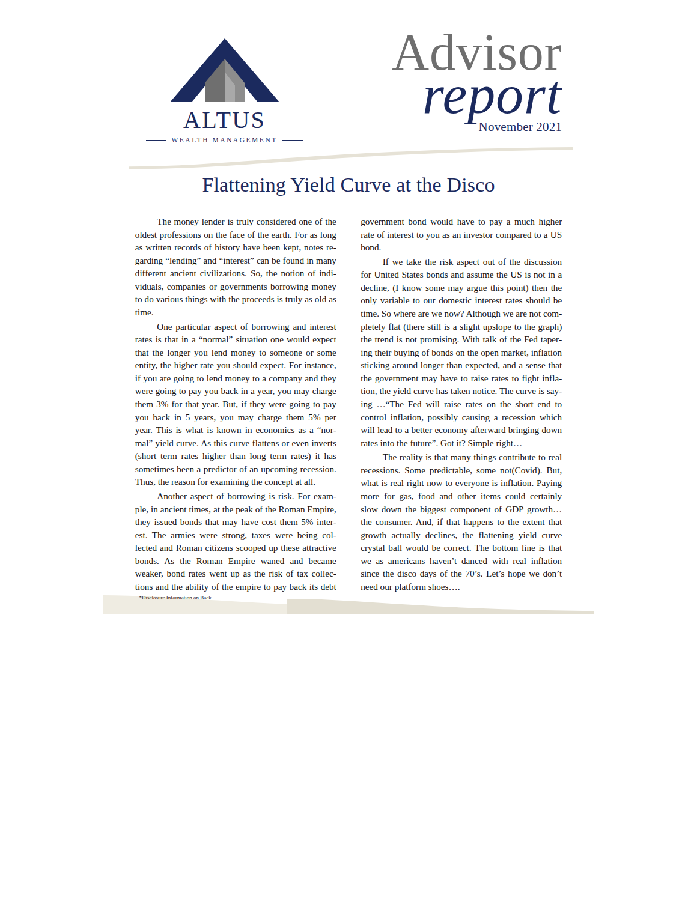ALTUS
WEALTH MANAGEMENT
Advisor
report
November 2021
Flattening Yield Curve at the Disco
The money lender is truly considered one of the oldest professions on the face of the earth. For as long as written records of history have been kept, notes regarding “lending” and “interest” can be found in many different ancient civilizations. So, the notion of individuals, companies or governments borrowing money to do various things with the proceeds is truly as old as time.
One particular aspect of borrowing and interest rates is that in a “normal” situation one would expect that the longer you lend money to someone or some entity, the higher rate you should expect. For instance, if you are going to lend money to a company and they were going to pay you back in a year, you may charge them 3% for that year. But, if they were going to pay you back in 5 years, you may charge them 5% per year. This is what is known in economics as a “normal” yield curve. As this curve flattens or even inverts (short term rates higher than long term rates) it has sometimes been a predictor of an upcoming recession. Thus, the reason for examining the concept at all.
Another aspect of borrowing is risk. For example, in ancient times, at the peak of the Roman Empire, they issued bonds that may have cost them 5% interest. The armies were strong, taxes were being collected and Roman citizens scooped up these attractive bonds. As the Roman Empire waned and became weaker, bond rates went up as the risk of tax collections and the ability of the empire to pay back its debt became more risky. It is the same reason a Uganda government bond would have to pay a much higher rate of interest to you as an investor compared to a US bond.
If we take the risk aspect out of the discussion for United States bonds and assume the US is not in a decline, (I know some may argue this point) then the only variable to our domestic interest rates should be time. So where are we now? Although we are not completely flat (there still is a slight upslope to the graph) the trend is not promising. With talk of the Fed tapering their buying of bonds on the open market, inflation sticking around longer than expected, and a sense that the government may have to raise rates to fight inflation, the yield curve has taken notice. The curve is saying …“The Fed will raise rates on the short end to control inflation, possibly causing a recession which will lead to a better economy afterward bringing down rates into the future”. Got it? Simple right…
The reality is that many things contribute to real recessions. Some predictable, some not(Covid). But, what is real right now to everyone is inflation. Paying more for gas, food and other items could certainly slow down the biggest component of GDP growth… the consumer. And, if that happens to the extent that growth actually declines, the flattening yield curve crystal ball would be correct. The bottom line is that we as americans haven’t danced with real inflation since the disco days of the 70’s. Let’s hope we don’t need our platform shoes….
*Disclosure Information on Back